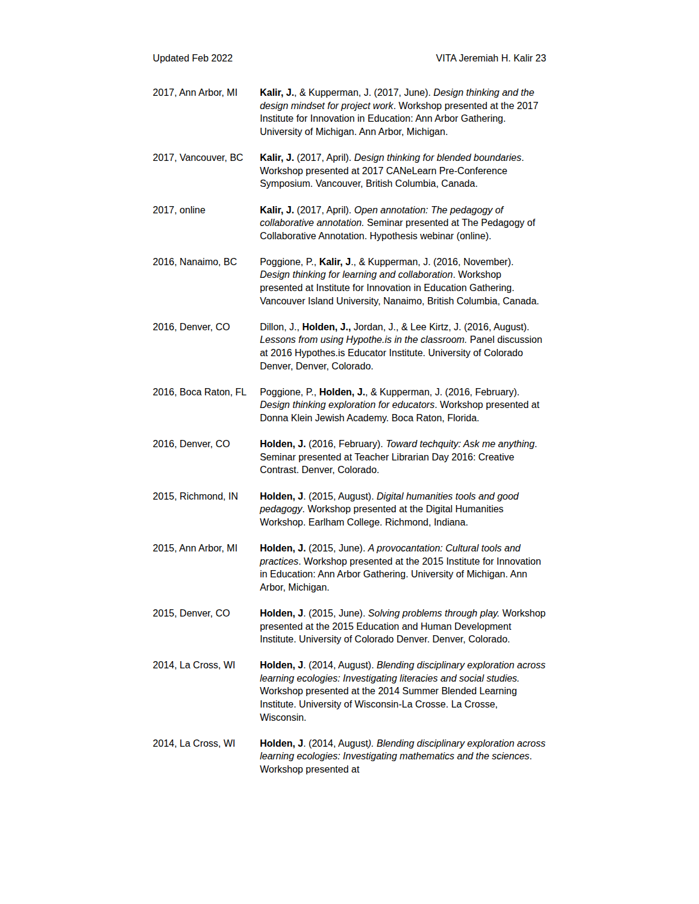Updated Feb 2022
VITA Jeremiah H. Kalir 23
| 2017, Ann Arbor, MI | Kalir, J. , & Kupperman, J. (2017, June). Design thinking and the design mindset for project work . Workshop presented at the 2017 Institute for Innovation in Education: Ann Arbor Gathering. University of Michigan. Ann Arbor, Michigan. |
| 2017, Vancouver, BC | Kalir, J. (2017, April). Design thinking for blended boundaries . Workshop presented at 2017 CANeLearn Pre-Conference Symposium. Vancouver, British Columbia, Canada. |
| 2017, online | Kalir, J. (2017, April). Open annotation: The pedagogy of collaborative annotation. Seminar presented at The Pedagogy of Collaborative Annotation. Hypothesis webinar (online). |
| 2016, Nanaimo, BC | Poggione, P., Kalir, J ., & Kupperman, J. (2016, November). Design thinking for learning and collaboration . Workshop presented at Institute for Innovation in Education Gathering. Vancouver Island University, Nanaimo, British Columbia, Canada. |
| 2016, Denver, CO | Dillon, J., Holden, J., Jordan, J., & Lee Kirtz, J. (2016, August). Lessons from using Hypothe.is in the classroom. Panel discussion at 2016 Hypothes.is Educator Institute. University of Colorado Denver, Denver, Colorado. |
| 2016, Boca Raton, FL | Poggione, P., Holden, J. , & Kupperman, J. (2016, February). Design thinking exploration for educators . Workshop presented at Donna Klein Jewish Academy. Boca Raton, Florida. |
| 2016, Denver, CO | Holden, J. (2016, February). Toward techquity: Ask me anything . Seminar presented at Teacher Librarian Day 2016: Creative Contrast. Denver, Colorado. |
| 2015, Richmond, IN | Holden, J . (2015, August). Digital humanities tools and good pedagogy . Workshop presented at the Digital Humanities Workshop. Earlham College. Richmond, Indiana. |
| 2015, Ann Arbor, MI | Holden, J. (2015, June). A provocantation: Cultural tools and practices . Workshop presented at the 2015 Institute for Innovation in Education: Ann Arbor Gathering. University of Michigan. Ann Arbor, Michigan. |
| 2015, Denver, CO | Holden, J . (2015, June). Solving problems through play. Workshop presented at the 2015 Education and Human Development Institute. University of Colorado Denver. Denver, Colorado. |
| 2014, La Cross, WI | Holden, J . (2014, August). Blending disciplinary exploration across learning ecologies: Investigating literacies and social studies. Workshop presented at the 2014 Summer Blended Learning Institute. University of Wisconsin-La Crosse. La Crosse, Wisconsin. |
| 2014, La Cross, WI | Holden, J . (2014, August ). Blending disciplinary exploration across learning ecologies: Investigating mathematics and the sciences . Workshop presented at |